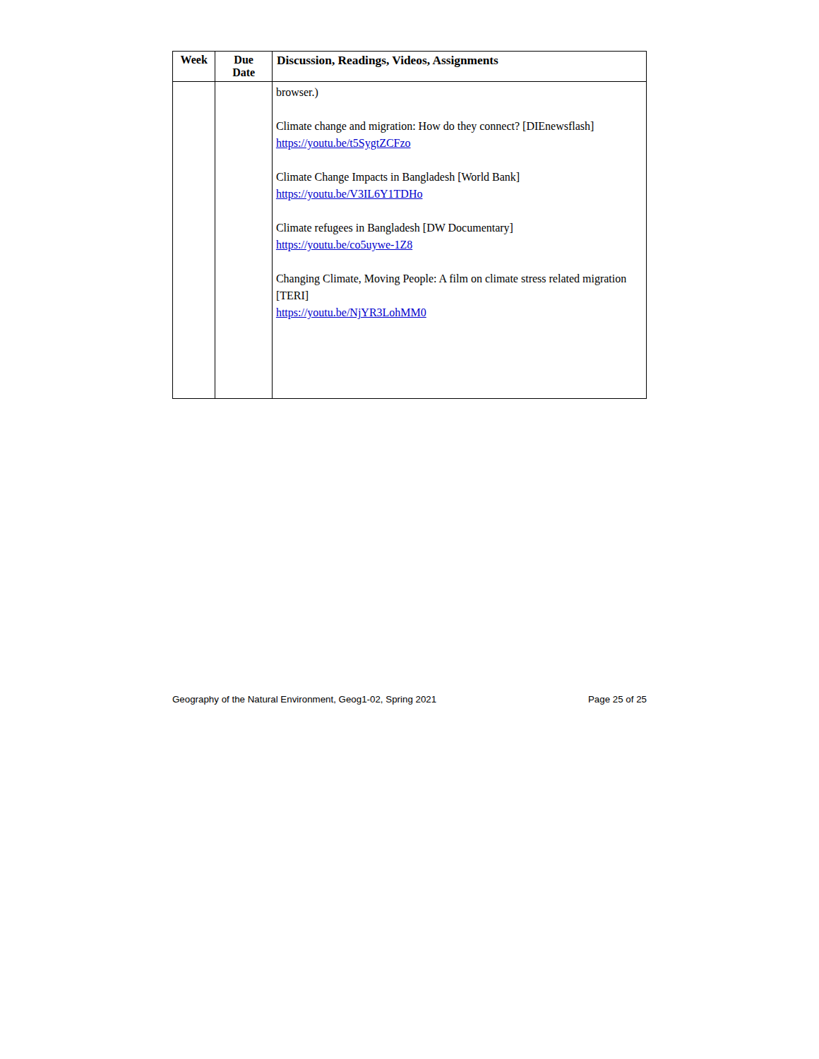| Week | Due Date | Discussion, Readings, Videos, Assignments |
| --- | --- | --- |
| | | browser.) Climate change and migration: How do they connect? [DIEnewsflash] https://youtu.be/t5SygtZCFzo Climate Change Impacts in Bangladesh [World Bank] https://youtu.be/V3IL6Y1TDHo Climate refugees in Bangladesh [DW Documentary] https://youtu.be/co5uywe-1Z8 Changing Climate, Moving People: A film on climate stress related migration [TERI] https://youtu.be/NjYR3LohMM0 |
Geography of the Natural Environment, Geog1-02, Spring 2021 Page 25 of 25